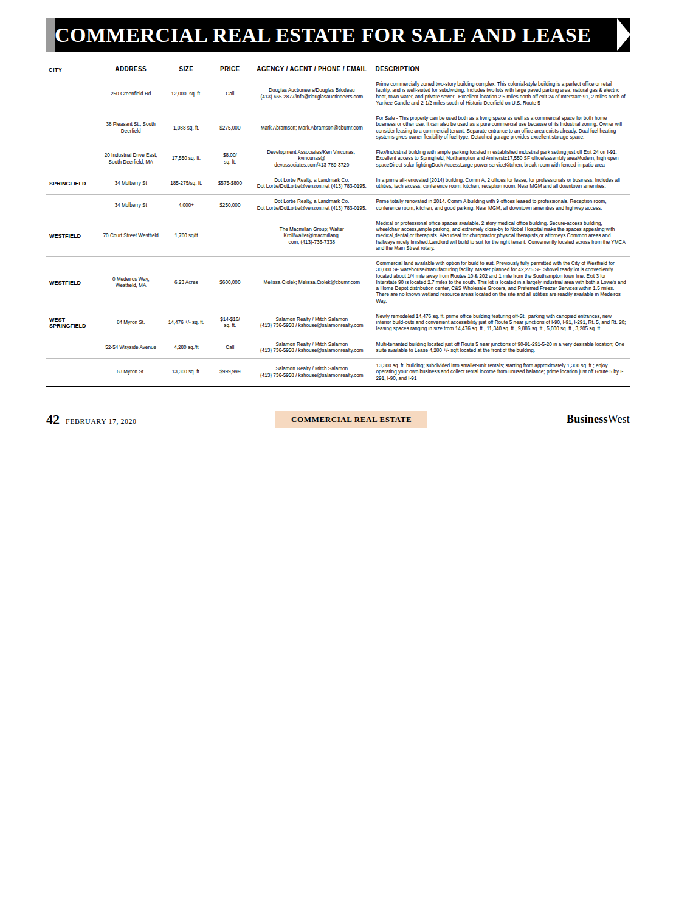COMMERCIAL REAL ESTATE FOR SALE AND LEASE
| CITY | ADDRESS | SIZE | PRICE | AGENCY / AGENT / PHONE / EMAIL | DESCRIPTION |
| --- | --- | --- | --- | --- | --- |
| | 250 Greenfield Rd | 12,000 sq. ft. | Call | Douglas Auctioneers/Douglas Bilodeau (413) 665-2877/info@douglasauctioneers.com | Prime commercially zoned two-story building complex. This colonial-style building is a perfect office or retail facility, and is well-suited for subdividing. Includes two lots with large paved parking area, natural gas & electric heat, town water, and private sewer. Excellent location 2.5 miles north off exit 24 of Interstate 91, 2 miles north of Yankee Candle and 2-1/2 miles south of Historic Deerfield on U.S. Route 5 |
| | 38 Pleasant St., South Deerfield | 1,088 sq. ft. | $275,000 | Mark Abramson; Mark.Abramson@cbumr.com | For Sale - This property can be used both as a living space as well as a commercial space for both home business or other use. It can also be used as a pure commercial use because of its Industrial zoning. Owner will consider leasing to a commercial tenant. Separate entrance to an office area exists already. Dual fuel heating systems gives owner flexibility of fuel type. Detached garage provides excellent storage space. |
| | 20 Industrial Drive East, South Deerfield, MA | 17,550 sq. ft. | $8.00/ sq. ft. | Development Associates/Ken Vincunas; kvincunas@ devassociates.com/413-789-3720 | Flex/Industrial building with ample parking located in established industrial park setting just off Exit 24 on I-91. Excellent access to Springfield, Northampton and Amherst±17,550 SF office/assembly areaModern, high open spaceDirect solar lightingDock AccessLarge power serviceKitchen, break room with fenced in patio area |
| SPRINGFIELD | 34 Mulberry St | 185-275/sq. ft. | $575-$800 | Dot Lortie Realty, a Landmark Co. Dot Lortie/DotLortie@verizon.net (413) 783-0195. | In a prime all-renovated (2014) building. Comm A, 2 offices for lease, for professionals or business. Includes all utilities, tech access, conference room, kitchen, reception room. Near MGM and all downtown amenities. |
| | 34 Mulberry St | 4,000+ | $250,000 | Dot Lortie Realty, a Landmark Co. Dot Lortie/DotLortie@verizon.net (413) 783-0195. | Prime totally renovated in 2014. Comm A building with 9 offices leased to professionals. Reception room, conference room, kitchen, and good parking. Near MGM, all downtown amenities and highway access. |
| WESTFIELD | 70 Court Street Westfield | 1,700 sq/ft | | The Macmillan Group; Walter Kroll/walter@macmillang. com; (413)-736-7338 | Medical or professional office spaces available. 2 story medical office building. Secure-access building, wheelchair access,ample parking, and extremely close-by to Nobel Hospital make the spaces appealing with medical,dental,or therapists. Also ideal for chiropractor,physical therapists,or attorneys.Common areas and hallways nicely finished.Landlord will build to suit for the right tenant. Conveniently located across from the YMCA and the Main Street rotary. |
| WESTFIELD | 0 Medeiros Way, Westfield, MA | 6.23 Acres | $600,000 | Melissa Ciolek; Melissa.Ciolek@cbumr.com | Commercial land available with option for build to suit. Previously fully permitted with the City of Westfield for 30,000 SF warehouse/manufacturing facility. Master planned for 42,275 SF. Shovel ready lot is conveniently located about 1/4 mile away from Routes 10 & 202 and 1 mile from the Southampton town line. Exit 3 for Interstate 90 is located 2.7 miles to the south. This lot is located in a largely industrial area with both a Lowe's and a Home Depot distribution center, C&S Wholesale Grocers, and Preferred Freezer Services within 1.5 miles. There are no known wetland resource areas located on the site and all utilities are readily available in Medeiros Way. |
| WEST SPRINGFIELD | 84 Myron St. | 14,476 +/- sq. ft. | $14-$16/ sq. ft. | Salamon Realty / Mitch Salamon (413) 736-5958 / kshouse@salamonrealty.com | Newly remodeled 14,476 sq. ft. prime office building featuring off-St. parking with canopied entrances, new interior build-outs and convenient accessibility just off Route 5 near junctions of I-90, I-91, I-291, Rt. 5, and Rt. 20; leasing spaces ranging in size from 14,476 sq. ft., 11,340 sq. ft., 9,886 sq. ft., 5,000 sq. ft., 3,205 sq. ft. |
| | 52-54 Wayside Avenue | 4,280 sq./ft | Call | Salamon Realty / Mitch Salamon (413) 736-5958 / kshouse@salamonrealty.com | Multi-tenanted building located just off Route 5 near junctions of 90-91-291-5-20 in a very desirable location; One suite available to Lease 4,280 +/- sqft located at the front of the building. |
| | 63 Myron St. | 13,300 sq. ft. | $999,999 | Salamon Realty / Mitch Salamon (413) 736-5958 / kshouse@salamonrealty.com | 13,300 sq. ft. building; subdivided into smaller-unit rentals; starting from approximately 1,300 sq. ft.; enjoy operating your own business and collect rental income from unused balance; prime location just off Route 5 by I-291, I-90, and I-91 |
42 FEBRUARY 17, 2020
COMMERCIAL REAL ESTATE
Business West